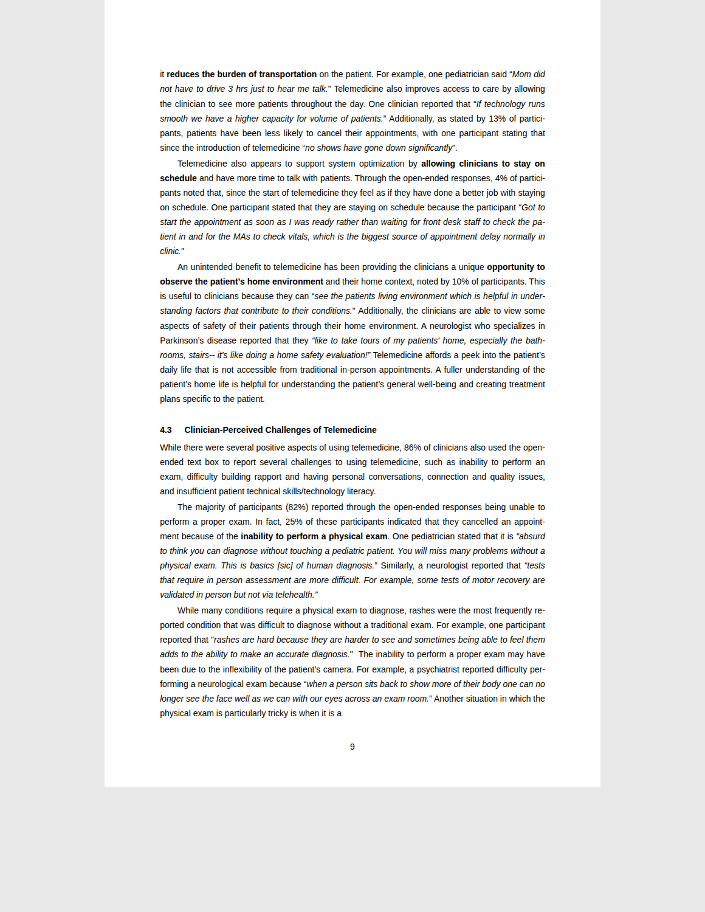it reduces the burden of transportation on the patient. For example, one pediatrician said “Mom did not have to drive 3 hrs just to hear me talk.” Telemedicine also improves access to care by allowing the clinician to see more patients throughout the day. One clinician reported that “If technology runs smooth we have a higher capacity for volume of patients.” Additionally, as stated by 13% of participants, patients have been less likely to cancel their appointments, with one participant stating that since the introduction of telemedicine “no shows have gone down significantly”.
Telemedicine also appears to support system optimization by allowing clinicians to stay on schedule and have more time to talk with patients. Through the open-ended responses, 4% of participants noted that, since the start of telemedicine they feel as if they have done a better job with staying on schedule. One participant stated that they are staying on schedule because the participant “Got to start the appointment as soon as I was ready rather than waiting for front desk staff to check the patient in and for the MAs to check vitals, which is the biggest source of appointment delay normally in clinic."
An unintended benefit to telemedicine has been providing the clinicians a unique opportunity to observe the patient’s home environment and their home context, noted by 10% of participants. This is useful to clinicians because they can “see the patients living environment which is helpful in understanding factors that contribute to their conditions." Additionally, the clinicians are able to view some aspects of safety of their patients through their home environment. A neurologist who specializes in Parkinson’s disease reported that they “like to take tours of my patients' home, especially the bathrooms, stairs-- it's like doing a home safety evaluation!” Telemedicine affords a peek into the patient’s daily life that is not accessible from traditional in-person appointments. A fuller understanding of the patient’s home life is helpful for understanding the patient’s general well-being and creating treatment plans specific to the patient.
4.3 Clinician-Perceived Challenges of Telemedicine
While there were several positive aspects of using telemedicine, 86% of clinicians also used the open-ended text box to report several challenges to using telemedicine, such as inability to perform an exam, difficulty building rapport and having personal conversations, connection and quality issues, and insufficient patient technical skills/technology literacy.
The majority of participants (82%) reported through the open-ended responses being unable to perform a proper exam. In fact, 25% of these participants indicated that they cancelled an appointment because of the inability to perform a physical exam. One pediatrician stated that it is “absurd to think you can diagnose without touching a pediatric patient. You will miss many problems without a physical exam. This is basics [sic] of human diagnosis.” Similarly, a neurologist reported that “tests that require in person assessment are more difficult. For example, some tests of motor recovery are validated in person but not via telehealth.”
While many conditions require a physical exam to diagnose, rashes were the most frequently reported condition that was difficult to diagnose without a traditional exam. For example, one participant reported that "rashes are hard because they are harder to see and sometimes being able to feel them adds to the ability to make an accurate diagnosis." The inability to perform a proper exam may have been due to the inflexibility of the patient’s camera. For example, a psychiatrist reported difficulty performing a neurological exam because “when a person sits back to show more of their body one can no longer see the face well as we can with our eyes across an exam room.” Another situation in which the physical exam is particularly tricky is when it is a
9